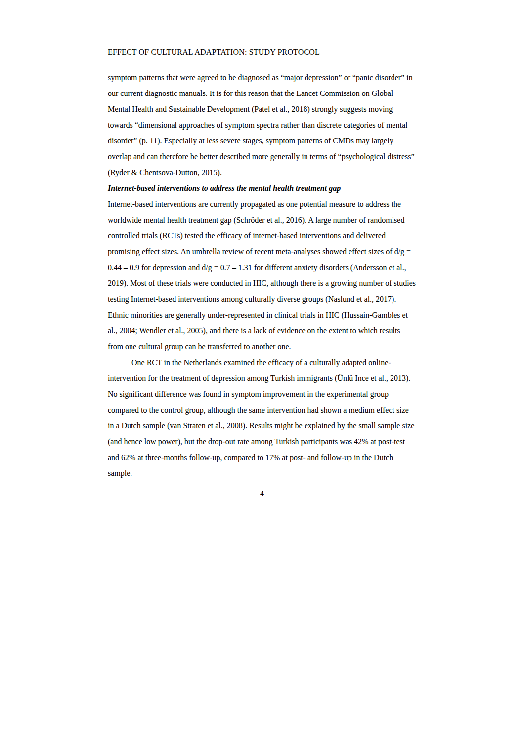Effect of Cultural Adaptation: Study Protocol
symptom patterns that were agreed to be diagnosed as “major depression” or “panic disorder” in our current diagnostic manuals. It is for this reason that the Lancet Commission on Global Mental Health and Sustainable Development (Patel et al., 2018) strongly suggests moving towards “dimensional approaches of symptom spectra rather than discrete categories of mental disorder” (p. 11). Especially at less severe stages, symptom patterns of CMDs may largely overlap and can therefore be better described more generally in terms of “psychological distress” (Ryder & Chentsova-Dutton, 2015).
Internet-based interventions to address the mental health treatment gap
Internet-based interventions are currently propagated as one potential measure to address the worldwide mental health treatment gap (Schröder et al., 2016). A large number of randomised controlled trials (RCTs) tested the efficacy of internet-based interventions and delivered promising effect sizes. An umbrella review of recent meta-analyses showed effect sizes of d/g = 0.44 – 0.9 for depression and d/g = 0.7 – 1.31 for different anxiety disorders (Andersson et al., 2019). Most of these trials were conducted in HIC, although there is a growing number of studies testing Internet-based interventions among culturally diverse groups (Naslund et al., 2017). Ethnic minorities are generally under-represented in clinical trials in HIC (Hussain-Gambles et al., 2004; Wendler et al., 2005), and there is a lack of evidence on the extent to which results from one cultural group can be transferred to another one.
One RCT in the Netherlands examined the efficacy of a culturally adapted online-intervention for the treatment of depression among Turkish immigrants (Ünlü Ince et al., 2013). No significant difference was found in symptom improvement in the experimental group compared to the control group, although the same intervention had shown a medium effect size in a Dutch sample (van Straten et al., 2008). Results might be explained by the small sample size (and hence low power), but the drop-out rate among Turkish participants was 42% at post-test and 62% at three-months follow-up, compared to 17% at post- and follow-up in the Dutch sample.
4